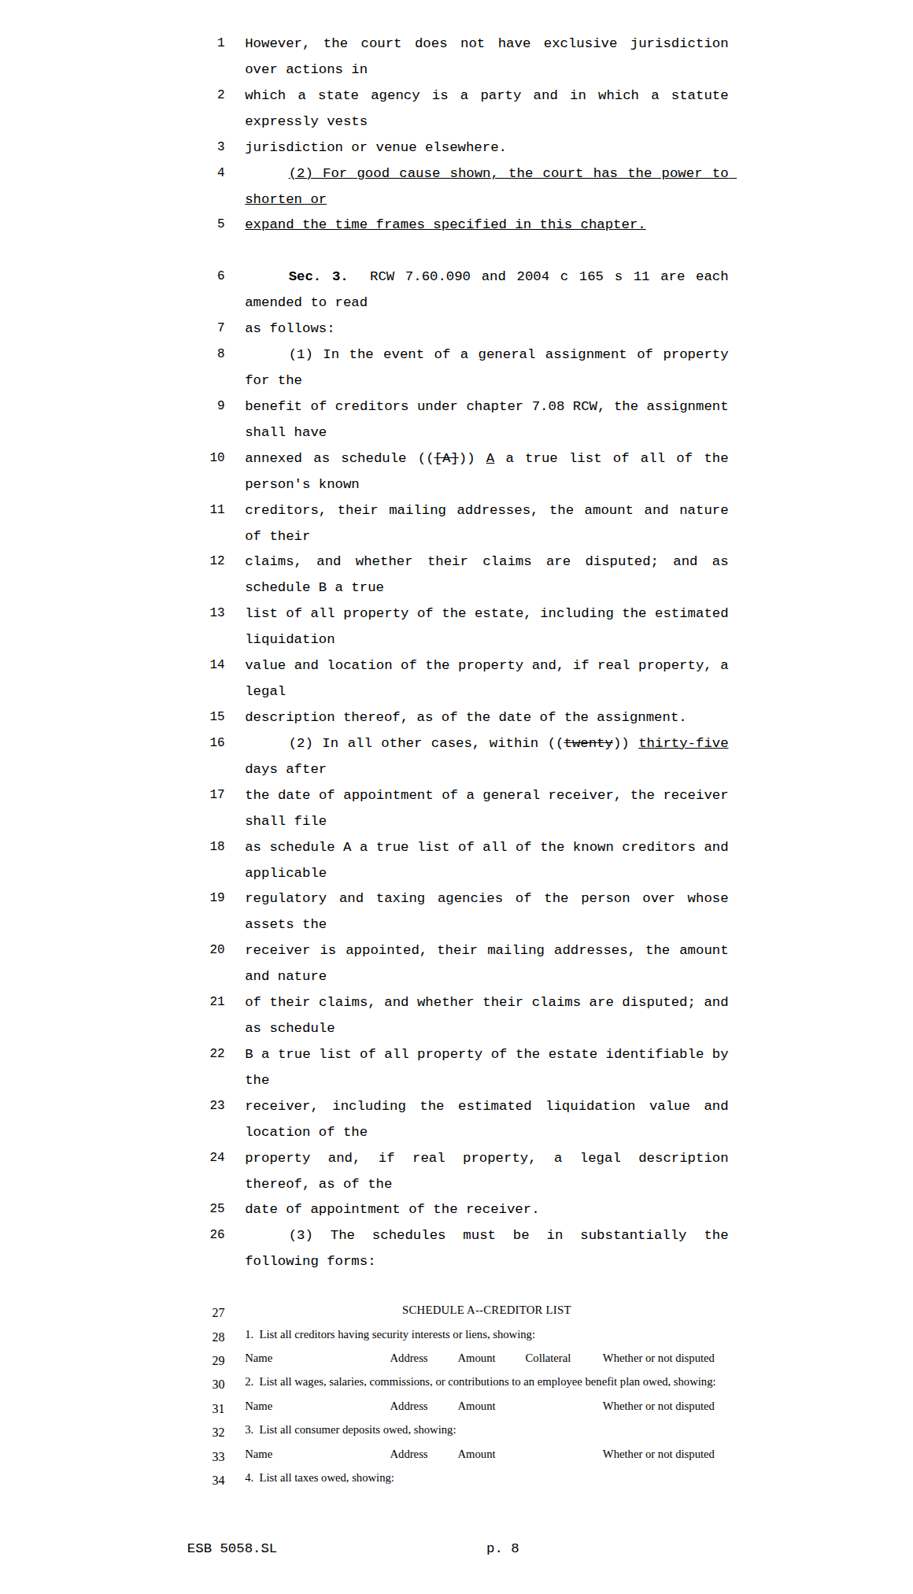1 However, the court does not have exclusive jurisdiction over actions in
2 which a state agency is a party and in which a statute expressly vests
3 jurisdiction or venue elsewhere.
4 (2) For good cause shown, the court has the power to shorten or
5 expand the time frames specified in this chapter.
6 Sec. 3. RCW 7.60.090 and 2004 c 165 s 11 are each amended to read
7 as follows:
8 (1) In the event of a general assignment of property for the
9 benefit of creditors under chapter 7.08 RCW, the assignment shall have
10 annexed as schedule (([A])) A a true list of all of the person's known
11 creditors, their mailing addresses, the amount and nature of their
12 claims, and whether their claims are disputed; and as schedule B a true
13 list of all property of the estate, including the estimated liquidation
14 value and location of the property and, if real property, a legal
15 description thereof, as of the date of the assignment.
16 (2) In all other cases, within ((twenty)) thirty-five days after
17 the date of appointment of a general receiver, the receiver shall file
18 as schedule A a true list of all of the known creditors and applicable
19 regulatory and taxing agencies of the person over whose assets the
20 receiver is appointed, their mailing addresses, the amount and nature
21 of their claims, and whether their claims are disputed; and as schedule
22 B a true list of all property of the estate identifiable by the
23 receiver, including the estimated liquidation value and location of the
24 property and, if real property, a legal description thereof, as of the
25 date of appointment of the receiver.
26 (3) The schedules must be in substantially the following forms:
27 SCHEDULE A--CREDITOR LIST
281. List all creditors having security interests or liens, showing:
29 Name Address Amount Collateral Whether or not disputed
302. List all wages, salaries, commissions, or contributions to an employee benefit plan owed, showing:
31 Name Address Amount Whether or not disputed
323. List all consumer deposits owed, showing:
33 Name Address Amount Whether or not disputed
344. List all taxes owed, showing:
ESB 5058.SL p. 8